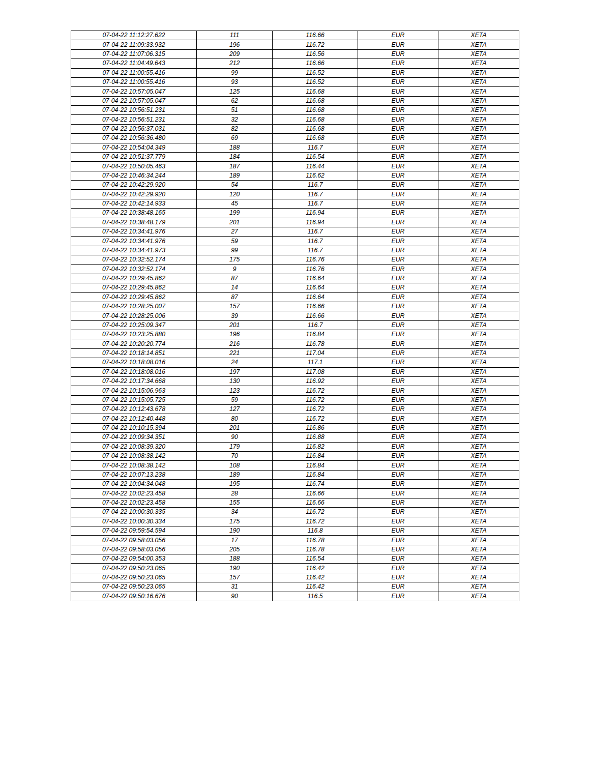| 07-04-22 11:12:27.622 | 111 | 116.66 | EUR | XETA |
| 07-04-22 11:09:33.932 | 196 | 116.72 | EUR | XETA |
| 07-04-22 11:07:06.315 | 209 | 116.56 | EUR | XETA |
| 07-04-22 11:04:49.643 | 212 | 116.66 | EUR | XETA |
| 07-04-22 11:00:55.416 | 99 | 116.52 | EUR | XETA |
| 07-04-22 11:00:55.416 | 93 | 116.52 | EUR | XETA |
| 07-04-22 10:57:05.047 | 125 | 116.68 | EUR | XETA |
| 07-04-22 10:57:05.047 | 62 | 116.68 | EUR | XETA |
| 07-04-22 10:56:51.231 | 51 | 116.68 | EUR | XETA |
| 07-04-22 10:56:51.231 | 32 | 116.68 | EUR | XETA |
| 07-04-22 10:56:37.031 | 82 | 116.68 | EUR | XETA |
| 07-04-22 10:56:36.480 | 69 | 116.68 | EUR | XETA |
| 07-04-22 10:54:04.349 | 188 | 116.7 | EUR | XETA |
| 07-04-22 10:51:37.779 | 184 | 116.54 | EUR | XETA |
| 07-04-22 10:50:05.463 | 187 | 116.44 | EUR | XETA |
| 07-04-22 10:46:34.244 | 189 | 116.62 | EUR | XETA |
| 07-04-22 10:42:29.920 | 54 | 116.7 | EUR | XETA |
| 07-04-22 10:42:29.920 | 120 | 116.7 | EUR | XETA |
| 07-04-22 10:42:14.933 | 45 | 116.7 | EUR | XETA |
| 07-04-22 10:38:48.165 | 199 | 116.94 | EUR | XETA |
| 07-04-22 10:38:48.179 | 201 | 116.94 | EUR | XETA |
| 07-04-22 10:34:41.976 | 27 | 116.7 | EUR | XETA |
| 07-04-22 10:34:41.976 | 59 | 116.7 | EUR | XETA |
| 07-04-22 10:34:41.973 | 99 | 116.7 | EUR | XETA |
| 07-04-22 10:32:52.174 | 175 | 116.76 | EUR | XETA |
| 07-04-22 10:32:52.174 | 9 | 116.76 | EUR | XETA |
| 07-04-22 10:29:45.862 | 87 | 116.64 | EUR | XETA |
| 07-04-22 10:29:45.862 | 14 | 116.64 | EUR | XETA |
| 07-04-22 10:29:45.862 | 87 | 116.64 | EUR | XETA |
| 07-04-22 10:28:25.007 | 157 | 116.66 | EUR | XETA |
| 07-04-22 10:28:25.006 | 39 | 116.66 | EUR | XETA |
| 07-04-22 10:25:09.347 | 201 | 116.7 | EUR | XETA |
| 07-04-22 10:23:25.880 | 196 | 116.84 | EUR | XETA |
| 07-04-22 10:20:20.774 | 216 | 116.78 | EUR | XETA |
| 07-04-22 10:18:14.851 | 221 | 117.04 | EUR | XETA |
| 07-04-22 10:18:08.016 | 24 | 117.1 | EUR | XETA |
| 07-04-22 10:18:08.016 | 197 | 117.08 | EUR | XETA |
| 07-04-22 10:17:34.668 | 130 | 116.92 | EUR | XETA |
| 07-04-22 10:15:06.963 | 123 | 116.72 | EUR | XETA |
| 07-04-22 10:15:05.725 | 59 | 116.72 | EUR | XETA |
| 07-04-22 10:12:43.678 | 127 | 116.72 | EUR | XETA |
| 07-04-22 10:12:40.448 | 80 | 116.72 | EUR | XETA |
| 07-04-22 10:10:15.394 | 201 | 116.86 | EUR | XETA |
| 07-04-22 10:09:34.351 | 90 | 116.88 | EUR | XETA |
| 07-04-22 10:08:39.320 | 179 | 116.82 | EUR | XETA |
| 07-04-22 10:08:38.142 | 70 | 116.84 | EUR | XETA |
| 07-04-22 10:08:38.142 | 108 | 116.84 | EUR | XETA |
| 07-04-22 10:07:13.238 | 189 | 116.84 | EUR | XETA |
| 07-04-22 10:04:34.048 | 195 | 116.74 | EUR | XETA |
| 07-04-22 10:02:23.458 | 28 | 116.66 | EUR | XETA |
| 07-04-22 10:02:23.458 | 155 | 116.66 | EUR | XETA |
| 07-04-22 10:00:30.335 | 34 | 116.72 | EUR | XETA |
| 07-04-22 10:00:30.334 | 175 | 116.72 | EUR | XETA |
| 07-04-22 09:59:54.594 | 190 | 116.8 | EUR | XETA |
| 07-04-22 09:58:03.056 | 17 | 116.78 | EUR | XETA |
| 07-04-22 09:58:03.056 | 205 | 116.78 | EUR | XETA |
| 07-04-22 09:54:00.353 | 188 | 116.54 | EUR | XETA |
| 07-04-22 09:50:23.065 | 190 | 116.42 | EUR | XETA |
| 07-04-22 09:50:23.065 | 157 | 116.42 | EUR | XETA |
| 07-04-22 09:50:23.065 | 31 | 116.42 | EUR | XETA |
| 07-04-22 09:50:16.676 | 90 | 116.5 | EUR | XETA |